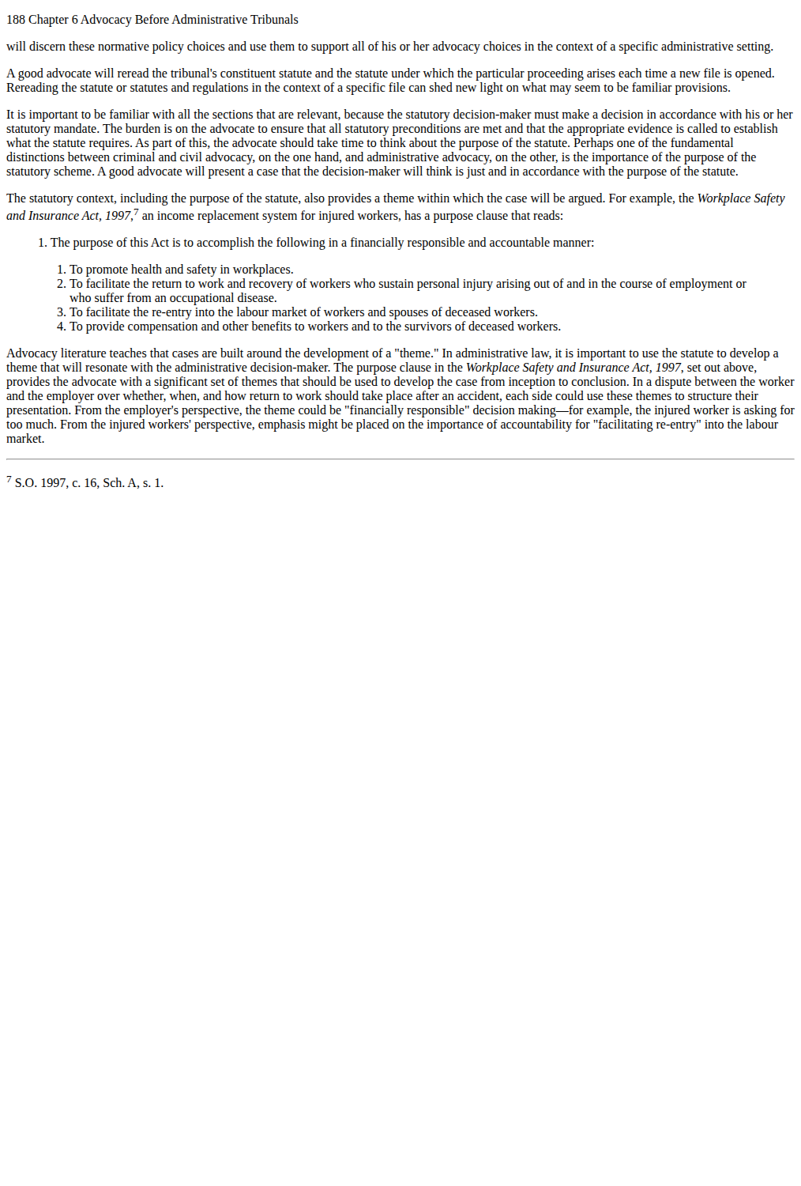188 Chapter 6 Advocacy Before Administrative Tribunals
will discern these normative policy choices and use them to support all of his or her advocacy choices in the context of a specific administrative setting.
A good advocate will reread the tribunal's constituent statute and the statute under which the particular proceeding arises each time a new file is opened. Rereading the statute or statutes and regulations in the context of a specific file can shed new light on what may seem to be familiar provisions.
It is important to be familiar with all the sections that are relevant, because the statutory decision-maker must make a decision in accordance with his or her statutory mandate. The burden is on the advocate to ensure that all statutory preconditions are met and that the appropriate evidence is called to establish what the statute requires. As part of this, the advocate should take time to think about the purpose of the statute. Perhaps one of the fundamental distinctions between criminal and civil advocacy, on the one hand, and administrative advocacy, on the other, is the importance of the purpose of the statutory scheme. A good advocate will present a case that the decision-maker will think is just and in accordance with the purpose of the statute.
The statutory context, including the purpose of the statute, also provides a theme within which the case will be argued. For example, the Workplace Safety and Insurance Act, 1997,7 an income replacement system for injured workers, has a purpose clause that reads:
1. The purpose of this Act is to accomplish the following in a financially responsible and accountable manner:
To promote health and safety in workplaces.
To facilitate the return to work and recovery of workers who sustain personal injury arising out of and in the course of employment or who suffer from an occupational disease.
To facilitate the re-entry into the labour market of workers and spouses of deceased workers.
To provide compensation and other benefits to workers and to the survivors of deceased workers.
Advocacy literature teaches that cases are built around the development of a "theme." In administrative law, it is important to use the statute to develop a theme that will resonate with the administrative decision-maker. The purpose clause in the Workplace Safety and Insurance Act, 1997, set out above, provides the advocate with a significant set of themes that should be used to develop the case from inception to conclusion. In a dispute between the worker and the employer over whether, when, and how return to work should take place after an accident, each side could use these themes to structure their presentation. From the employer's perspective, the theme could be "financially responsible" decision making—for example, the injured worker is asking for too much. From the injured workers' perspective, emphasis might be placed on the importance of accountability for "facilitating re-entry" into the labour market.
7 S.O. 1997, c. 16, Sch. A, s. 1.